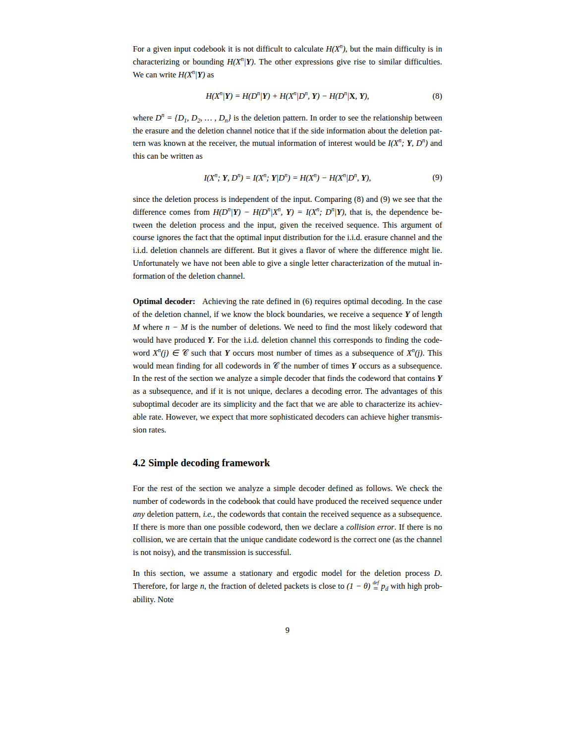For a given input codebook it is not difficult to calculate H(Xn), but the main difficulty is in characterizing or bounding H(Xn|Y). The other expressions give rise to similar difficulties. We can write H(Xn|Y) as
H(Xn|Y) = H(Dn|Y) + H(Xn|Dn, Y) − H(Dn|X, Y), (8)
where Dn = {D1, D2, … , Dn} is the deletion pattern. In order to see the relationship between the erasure and the deletion channel notice that if the side information about the deletion pattern was known at the receiver, the mutual information of interest would be I(Xn; Y, Dn) and this can be written as
I(Xn; Y, Dn) = I(Xn; Y|Dn) = H(Xn) − H(Xn|Dn, Y), (9)
since the deletion process is independent of the input. Comparing (8) and (9) we see that the difference comes from H(Dn|Y) − H(Dn|Xn, Y) = I(Xn; Dn|Y), that is, the dependence between the deletion process and the input, given the received sequence. This argument of course ignores the fact that the optimal input distribution for the i.i.d. erasure channel and the i.i.d. deletion channels are different. But it gives a flavor of where the difference might lie. Unfortunately we have not been able to give a single letter characterization of the mutual information of the deletion channel.
Optimal decoder: Achieving the rate defined in (6) requires optimal decoding. In the case of the deletion channel, if we know the block boundaries, we receive a sequence Y of length M where n − M is the number of deletions. We need to find the most likely codeword that would have produced Y. For the i.i.d. deletion channel this corresponds to finding the codeword Xn(j) ∈ 𝒞 such that Y occurs most number of times as a subsequence of Xn(j). This would mean finding for all codewords in 𝒞 the number of times Y occurs as a subsequence. In the rest of the section we analyze a simple decoder that finds the codeword that contains Y as a subsequence, and if it is not unique, declares a decoding error. The advantages of this suboptimal decoder are its simplicity and the fact that we are able to characterize its achievable rate. However, we expect that more sophisticated decoders can achieve higher transmission rates.
4.2 Simple decoding framework
For the rest of the section we analyze a simple decoder defined as follows. We check the number of codewords in the codebook that could have produced the received sequence under any deletion pattern, i.e., the codewords that contain the received sequence as a subsequence. If there is more than one possible codeword, then we declare a collision error. If there is no collision, we are certain that the unique candidate codeword is the correct one (as the channel is not noisy), and the transmission is successful.
In this section, we assume a stationary and ergodic model for the deletion process D. Therefore, for large n, the fraction of deleted packets is close to (1 − θ) def= pd with high probability. Note
9